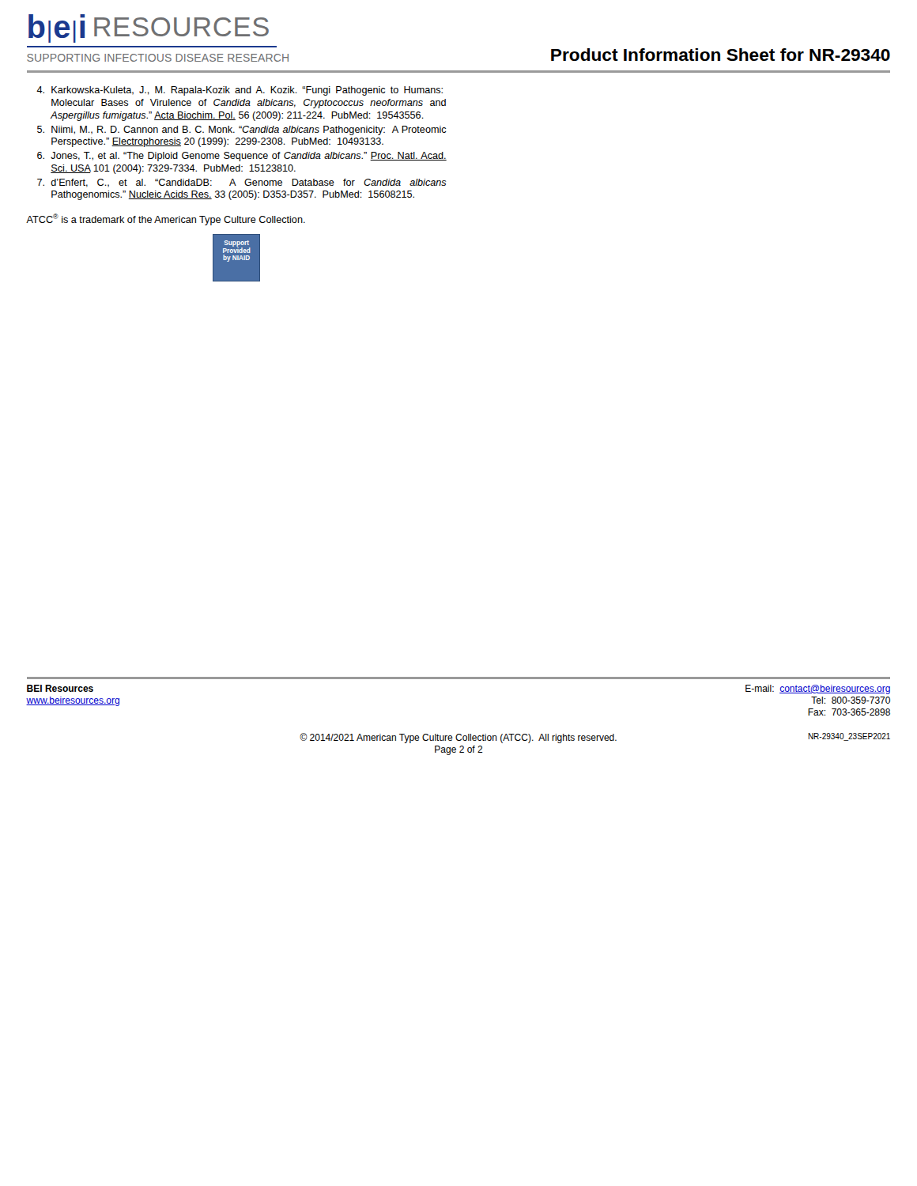b|e|i RESOURCES
SUPPORTING INFECTIOUS DISEASE RESEARCH
Product Information Sheet for NR-29340
Karkowska-Kuleta, J., M. Rapala-Kozik and A. Kozik. “Fungi Pathogenic to Humans: Molecular Bases of Virulence of Candida albicans, Cryptococcus neoformans and Aspergillus fumigatus.” Acta Biochim. Pol. 56 (2009): 211-224. PubMed: 19543556.
Niimi, M., R. D. Cannon and B. C. Monk. “Candida albicans Pathogenicity: A Proteomic Perspective.” Electrophoresis 20 (1999): 2299-2308. PubMed: 10493133.
Jones, T., et al. “The Diploid Genome Sequence of Candida albicans.” Proc. Natl. Acad. Sci. USA 101 (2004): 7329-7334. PubMed: 15123810.
d’Enfert, C., et al. “CandidaDB: A Genome Database for Candida albicans Pathogenomics.” Nucleic Acids Res. 33 (2005): D353-D357. PubMed: 15608215.
ATCC® is a trademark of the American Type Culture Collection.
Support
Provided
by NIAID
| BEI Resources | E-mail: contact@beiresources.org |
| www.beiresources.org | Tel: 800-359-7370 |
| | Fax: 703-365-2898 |
NR-29340_23SEP2021 © 2014/2021 American Type Culture Collection (ATCC). All rights reserved.
Page 2 of 2